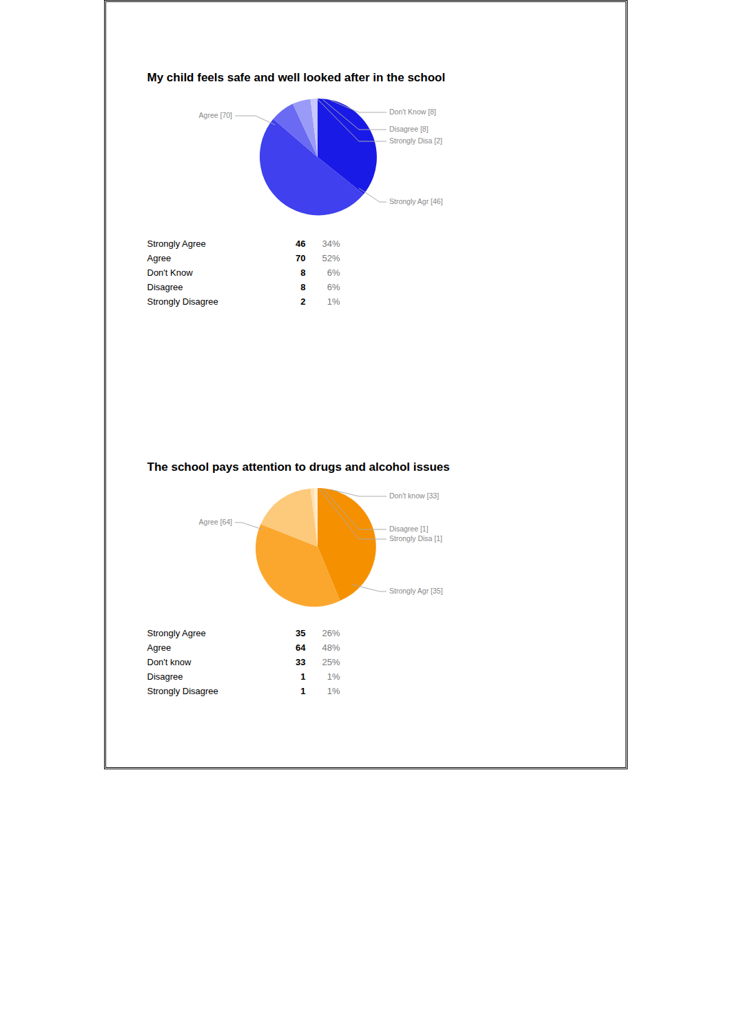My child feels safe and well looked after in the school
Agree [70] Don't Know [8] Disagree [8] Strongly Disa [2] Strongly Agr [46]
| Strongly Agree | 46 | 34% |
| Agree | 70 | 52% |
| Don't Know | 8 | 6% |
| Disagree | 8 | 6% |
| Strongly Disagree | 2 | 1% |
The school pays attention to drugs and alcohol issues
Agree [64] Don't know [33] Disagree [1] Strongly Disa [1] Strongly Agr [35]
| Strongly Agree | 35 | 26% |
| Agree | 64 | 48% |
| Don't know | 33 | 25% |
| Disagree | 1 | 1% |
| Strongly Disagree | 1 | 1% |